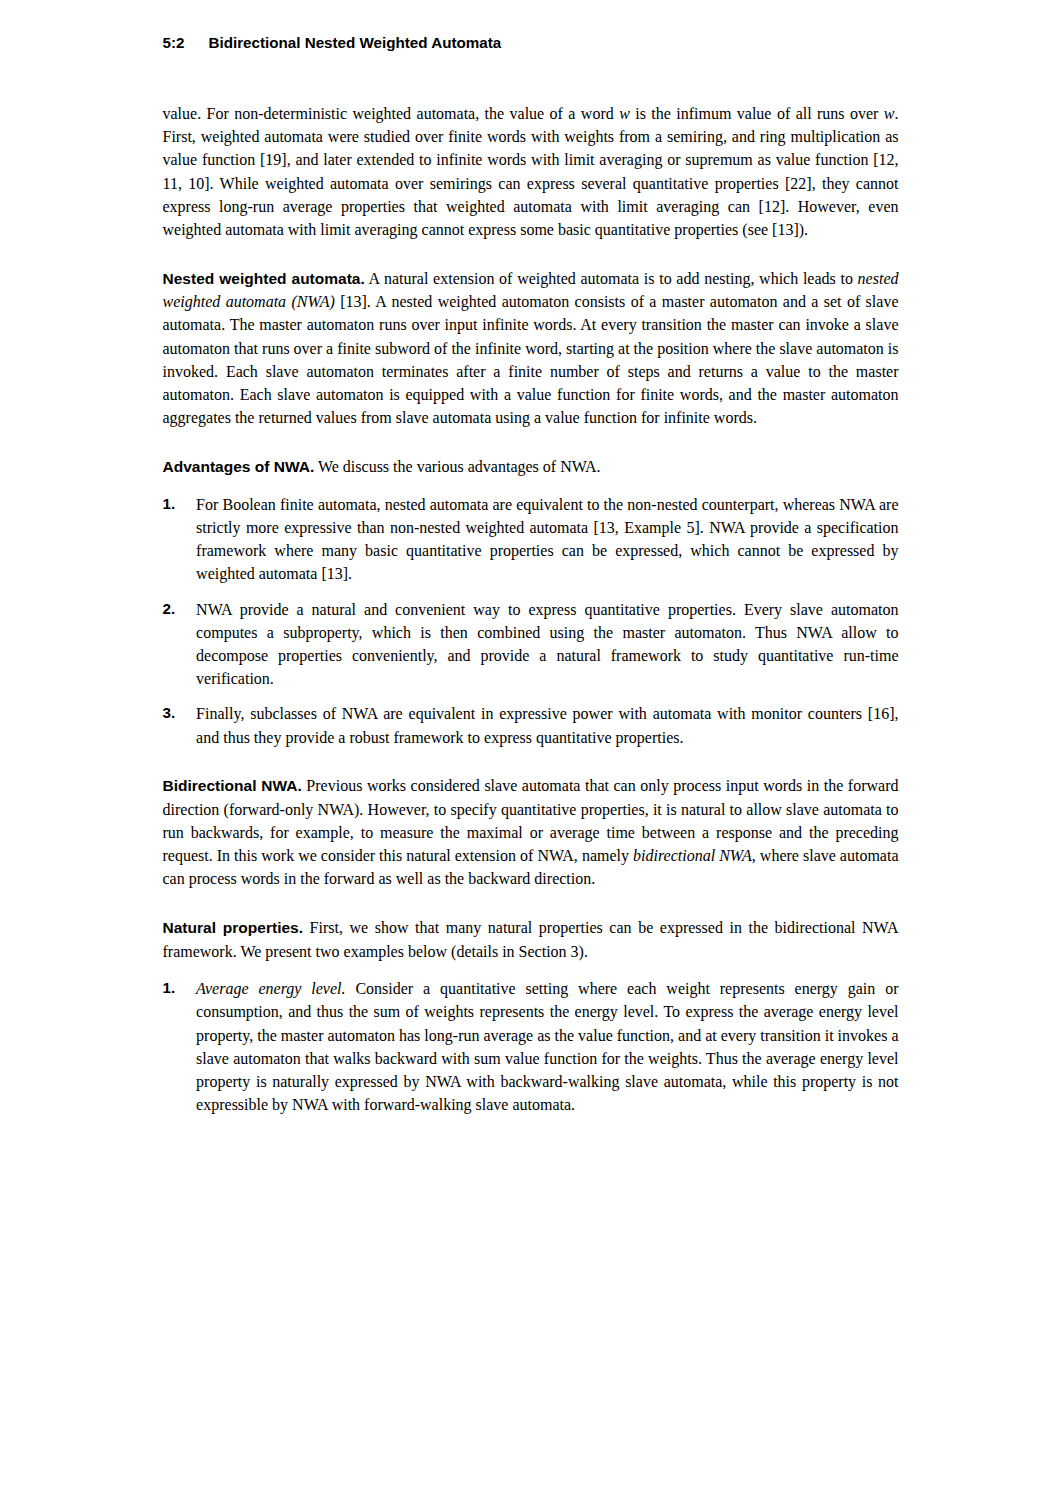5:2 Bidirectional Nested Weighted Automata
value. For non-deterministic weighted automata, the value of a word w is the infimum value of all runs over w. First, weighted automata were studied over finite words with weights from a semiring, and ring multiplication as value function [19], and later extended to infinite words with limit averaging or supremum as value function [12, 11, 10]. While weighted automata over semirings can express several quantitative properties [22], they cannot express long-run average properties that weighted automata with limit averaging can [12]. However, even weighted automata with limit averaging cannot express some basic quantitative properties (see [13]).
Nested weighted automata. A natural extension of weighted automata is to add nesting, which leads to nested weighted automata (NWA) [13]. A nested weighted automaton consists of a master automaton and a set of slave automata. The master automaton runs over input infinite words. At every transition the master can invoke a slave automaton that runs over a finite subword of the infinite word, starting at the position where the slave automaton is invoked. Each slave automaton terminates after a finite number of steps and returns a value to the master automaton. Each slave automaton is equipped with a value function for finite words, and the master automaton aggregates the returned values from slave automata using a value function for infinite words.
Advantages of NWA. We discuss the various advantages of NWA.
For Boolean finite automata, nested automata are equivalent to the non-nested counterpart, whereas NWA are strictly more expressive than non-nested weighted automata [13, Example 5]. NWA provide a specification framework where many basic quantitative properties can be expressed, which cannot be expressed by weighted automata [13].
NWA provide a natural and convenient way to express quantitative properties. Every slave automaton computes a subproperty, which is then combined using the master automaton. Thus NWA allow to decompose properties conveniently, and provide a natural framework to study quantitative run-time verification.
Finally, subclasses of NWA are equivalent in expressive power with automata with monitor counters [16], and thus they provide a robust framework to express quantitative properties.
Bidirectional NWA. Previous works considered slave automata that can only process input words in the forward direction (forward-only NWA). However, to specify quantitative properties, it is natural to allow slave automata to run backwards, for example, to measure the maximal or average time between a response and the preceding request. In this work we consider this natural extension of NWA, namely bidirectional NWA, where slave automata can process words in the forward as well as the backward direction.
Natural properties. First, we show that many natural properties can be expressed in the bidirectional NWA framework. We present two examples below (details in Section 3).
Average energy level. Consider a quantitative setting where each weight represents energy gain or consumption, and thus the sum of weights represents the energy level. To express the average energy level property, the master automaton has long-run average as the value function, and at every transition it invokes a slave automaton that walks backward with sum value function for the weights. Thus the average energy level property is naturally expressed by NWA with backward-walking slave automata, while this property is not expressible by NWA with forward-walking slave automata.